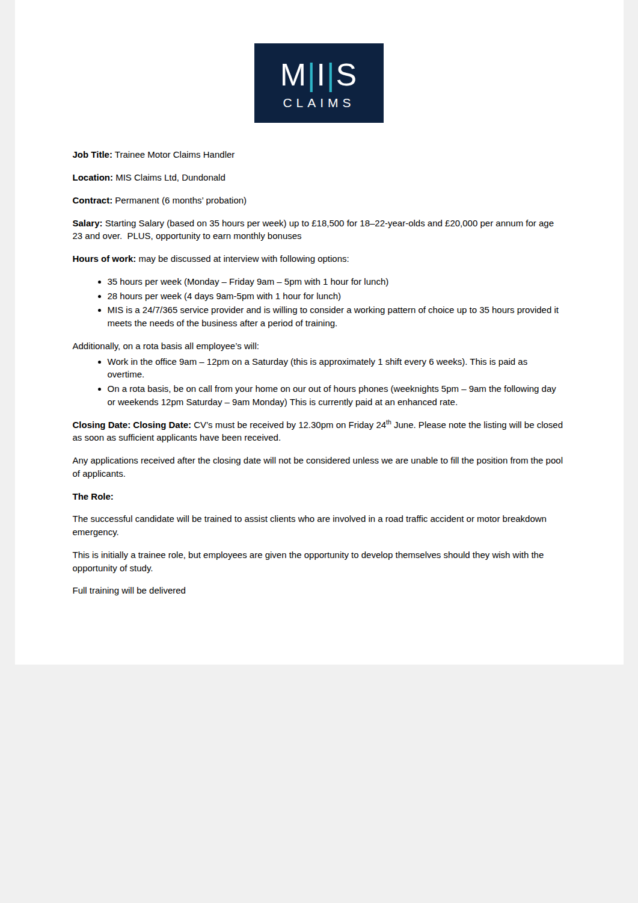M|I|S
CLAIMS
Job Title: Trainee Motor Claims Handler
Location: MIS Claims Ltd, Dundonald
Contract: Permanent (6 months’ probation)
Salary: Starting Salary (based on 35 hours per week) up to £18,500 for 18–22-year-olds and £20,000 per annum for age 23 and over. PLUS, opportunity to earn monthly bonuses
Hours of work: may be discussed at interview with following options:
35 hours per week (Monday – Friday 9am – 5pm with 1 hour for lunch)
28 hours per week (4 days 9am-5pm with 1 hour for lunch)
MIS is a 24/7/365 service provider and is willing to consider a working pattern of choice up to 35 hours provided it meets the needs of the business after a period of training.
Additionally, on a rota basis all employee’s will:
Work in the office 9am – 12pm on a Saturday (this is approximately 1 shift every 6 weeks). This is paid as overtime.
On a rota basis, be on call from your home on our out of hours phones (weeknights 5pm – 9am the following day or weekends 12pm Saturday – 9am Monday) This is currently paid at an enhanced rate.
Closing Date: Closing Date: CV’s must be received by 12.30pm on Friday 24th June. Please note the listing will be closed as soon as sufficient applicants have been received.
Any applications received after the closing date will not be considered unless we are unable to fill the position from the pool of applicants.
The Role:
The successful candidate will be trained to assist clients who are involved in a road traffic accident or motor breakdown emergency.
This is initially a trainee role, but employees are given the opportunity to develop themselves should they wish with the opportunity of study.
Full training will be delivered